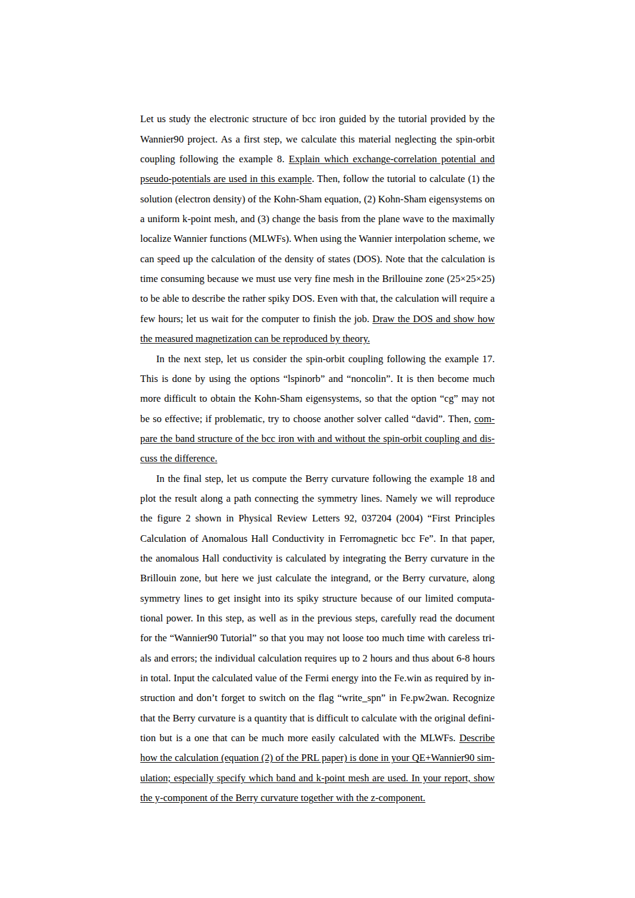Let us study the electronic structure of bcc iron guided by the tutorial provided by the Wannier90 project. As a first step, we calculate this material neglecting the spin-orbit coupling following the example 8. Explain which exchange-correlation potential and pseudo-potentials are used in this example. Then, follow the tutorial to calculate (1) the solution (electron density) of the Kohn-Sham equation, (2) Kohn-Sham eigensystems on a uniform k-point mesh, and (3) change the basis from the plane wave to the maximally localize Wannier functions (MLWFs). When using the Wannier interpolation scheme, we can speed up the calculation of the density of states (DOS). Note that the calculation is time consuming because we must use very fine mesh in the Brillouine zone (25×25×25) to be able to describe the rather spiky DOS. Even with that, the calculation will require a few hours; let us wait for the computer to finish the job. Draw the DOS and show how the measured magnetization can be reproduced by theory.
In the next step, let us consider the spin-orbit coupling following the example 17. This is done by using the options “lspinorb” and “noncolin”. It is then become much more difficult to obtain the Kohn-Sham eigensystems, so that the option “cg” may not be so effective; if problematic, try to choose another solver called “david”. Then, compare the band structure of the bcc iron with and without the spin-orbit coupling and discuss the difference.
In the final step, let us compute the Berry curvature following the example 18 and plot the result along a path connecting the symmetry lines. Namely we will reproduce the figure 2 shown in Physical Review Letters 92, 037204 (2004) “First Principles Calculation of Anomalous Hall Conductivity in Ferromagnetic bcc Fe”. In that paper, the anomalous Hall conductivity is calculated by integrating the Berry curvature in the Brillouin zone, but here we just calculate the integrand, or the Berry curvature, along symmetry lines to get insight into its spiky structure because of our limited computational power. In this step, as well as in the previous steps, carefully read the document for the “Wannier90 Tutorial” so that you may not loose too much time with careless trials and errors; the individual calculation requires up to 2 hours and thus about 6-8 hours in total. Input the calculated value of the Fermi energy into the Fe.win as required by instruction and don’t forget to switch on the flag “write_spn” in Fe.pw2wan. Recognize that the Berry curvature is a quantity that is difficult to calculate with the original definition but is a one that can be much more easily calculated with the MLWFs. Describe how the calculation (equation (2) of the PRL paper) is done in your QE+Wannier90 simulation; especially specify which band and k-point mesh are used. In your report, show the y-component of the Berry curvature together with the z-component.